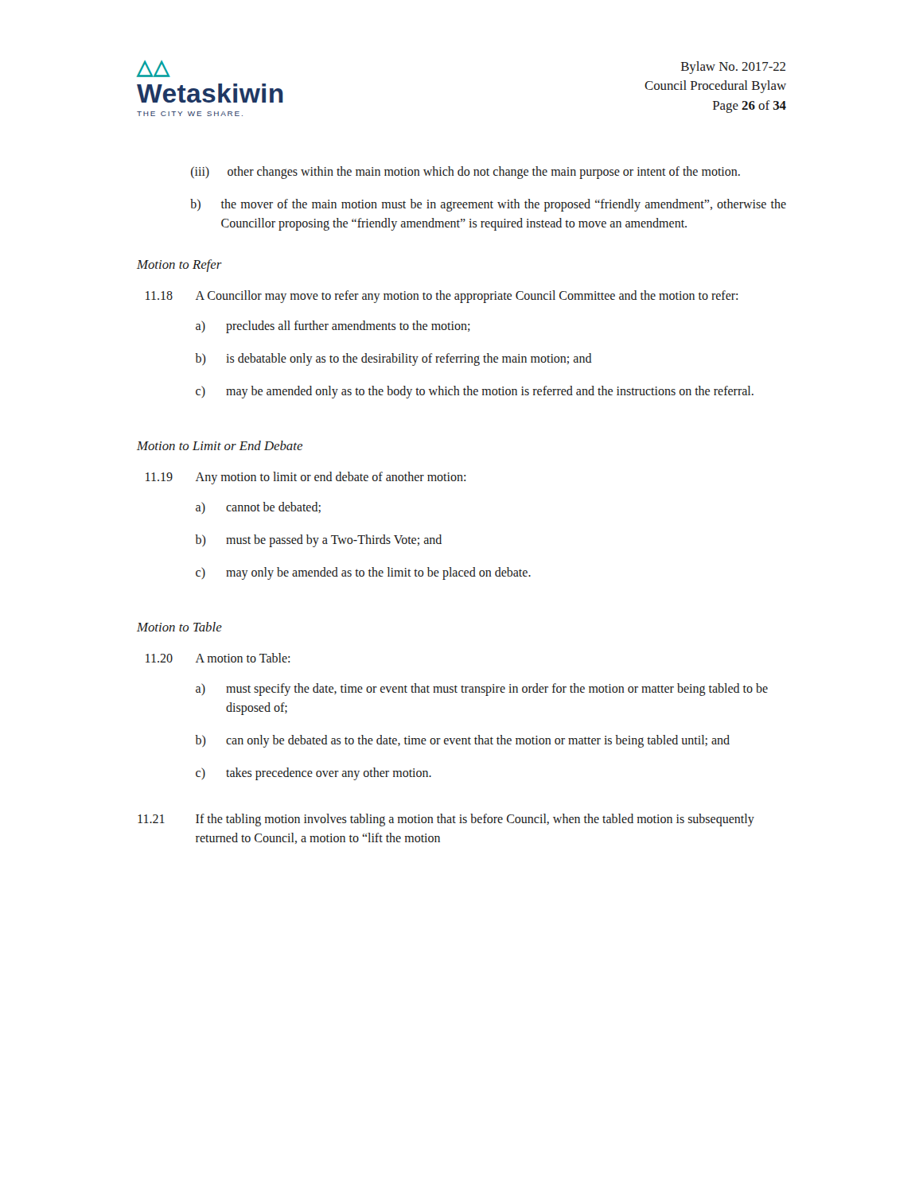△△ Wetaskiwin THE CITY WE SHARE.
Bylaw No. 2017-22
Council Procedural Bylaw
Page 26 of 34
(iii) other changes within the main motion which do not change the main purpose or intent of the motion.
b) the mover of the main motion must be in agreement with the proposed “friendly amendment”, otherwise the Councillor proposing the “friendly amendment” is required instead to move an amendment.
Motion to Refer
11.18
A Councillor may move to refer any motion to the appropriate Council Committee and the motion to refer:
a) precludes all further amendments to the motion;
b) is debatable only as to the desirability of referring the main motion; and
c) may be amended only as to the body to which the motion is referred and the instructions on the referral.
Motion to Limit or End Debate
11.19
Any motion to limit or end debate of another motion:
a) cannot be debated;
b) must be passed by a Two-Thirds Vote; and
c) may only be amended as to the limit to be placed on debate.
Motion to Table
11.20
A motion to Table:
a) must specify the date, time or event that must transpire in order for the motion or matter being tabled to be disposed of;
b) can only be debated as to the date, time or event that the motion or matter is being tabled until; and
c) takes precedence over any other motion.
11.21
If the tabling motion involves tabling a motion that is before Council, when the tabled motion is subsequently returned to Council, a motion to “lift the motion